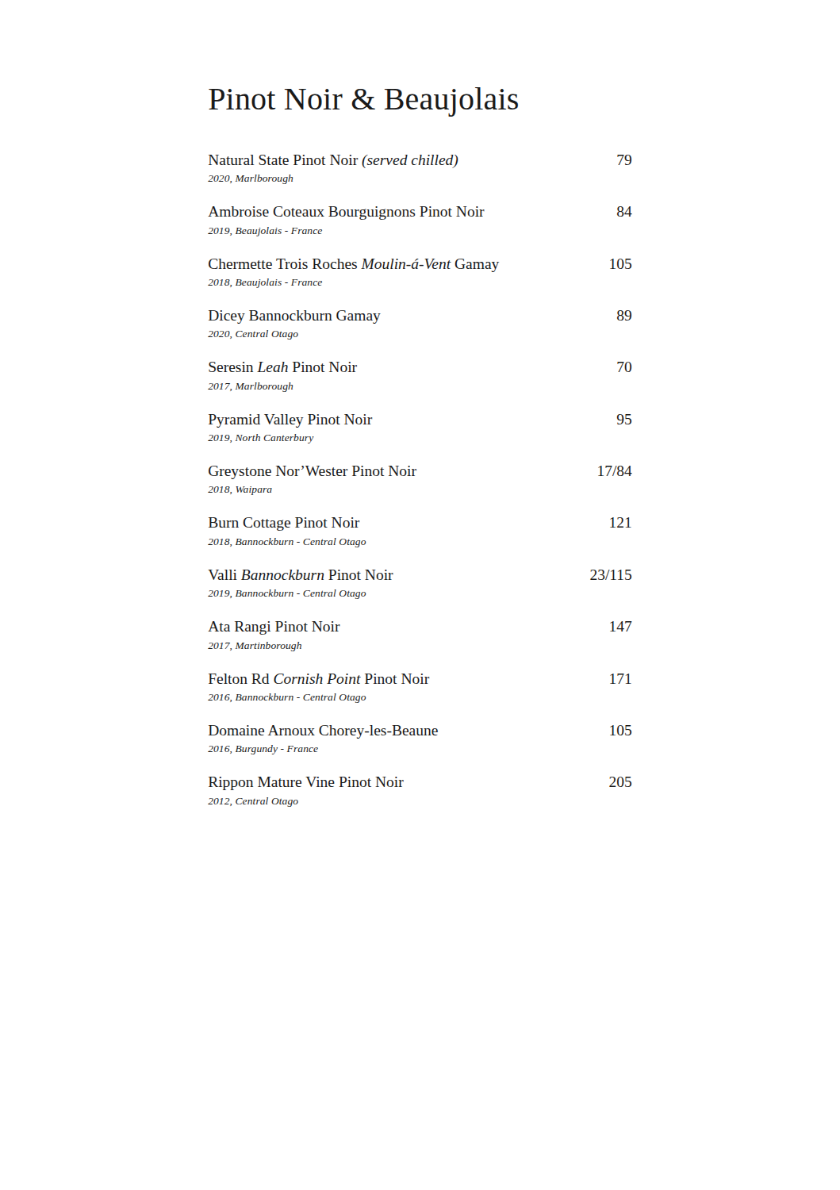Pinot Noir & Beaujolais
Natural State Pinot Noir (served chilled) 79
2020, Marlborough
Ambroise Coteaux Bourguignons Pinot Noir 84
2019, Beaujolais - France
Chermette Trois Roches Moulin-á-Vent Gamay 105
2018, Beaujolais - France
Dicey Bannockburn Gamay 89
2020, Central Otago
Seresin Leah Pinot Noir 70
2017, Marlborough
Pyramid Valley Pinot Noir 95
2019, North Canterbury
Greystone Nor’Wester Pinot Noir 17/84
2018, Waipara
Burn Cottage Pinot Noir 121
2018, Bannockburn - Central Otago
Valli Bannockburn Pinot Noir 23/115
2019, Bannockburn - Central Otago
Ata Rangi Pinot Noir 147
2017, Martinborough
Felton Rd Cornish Point Pinot Noir 171
2016, Bannockburn - Central Otago
Domaine Arnoux Chorey-les-Beaune 105
2016, Burgundy - France
Rippon Mature Vine Pinot Noir 205
2012, Central Otago